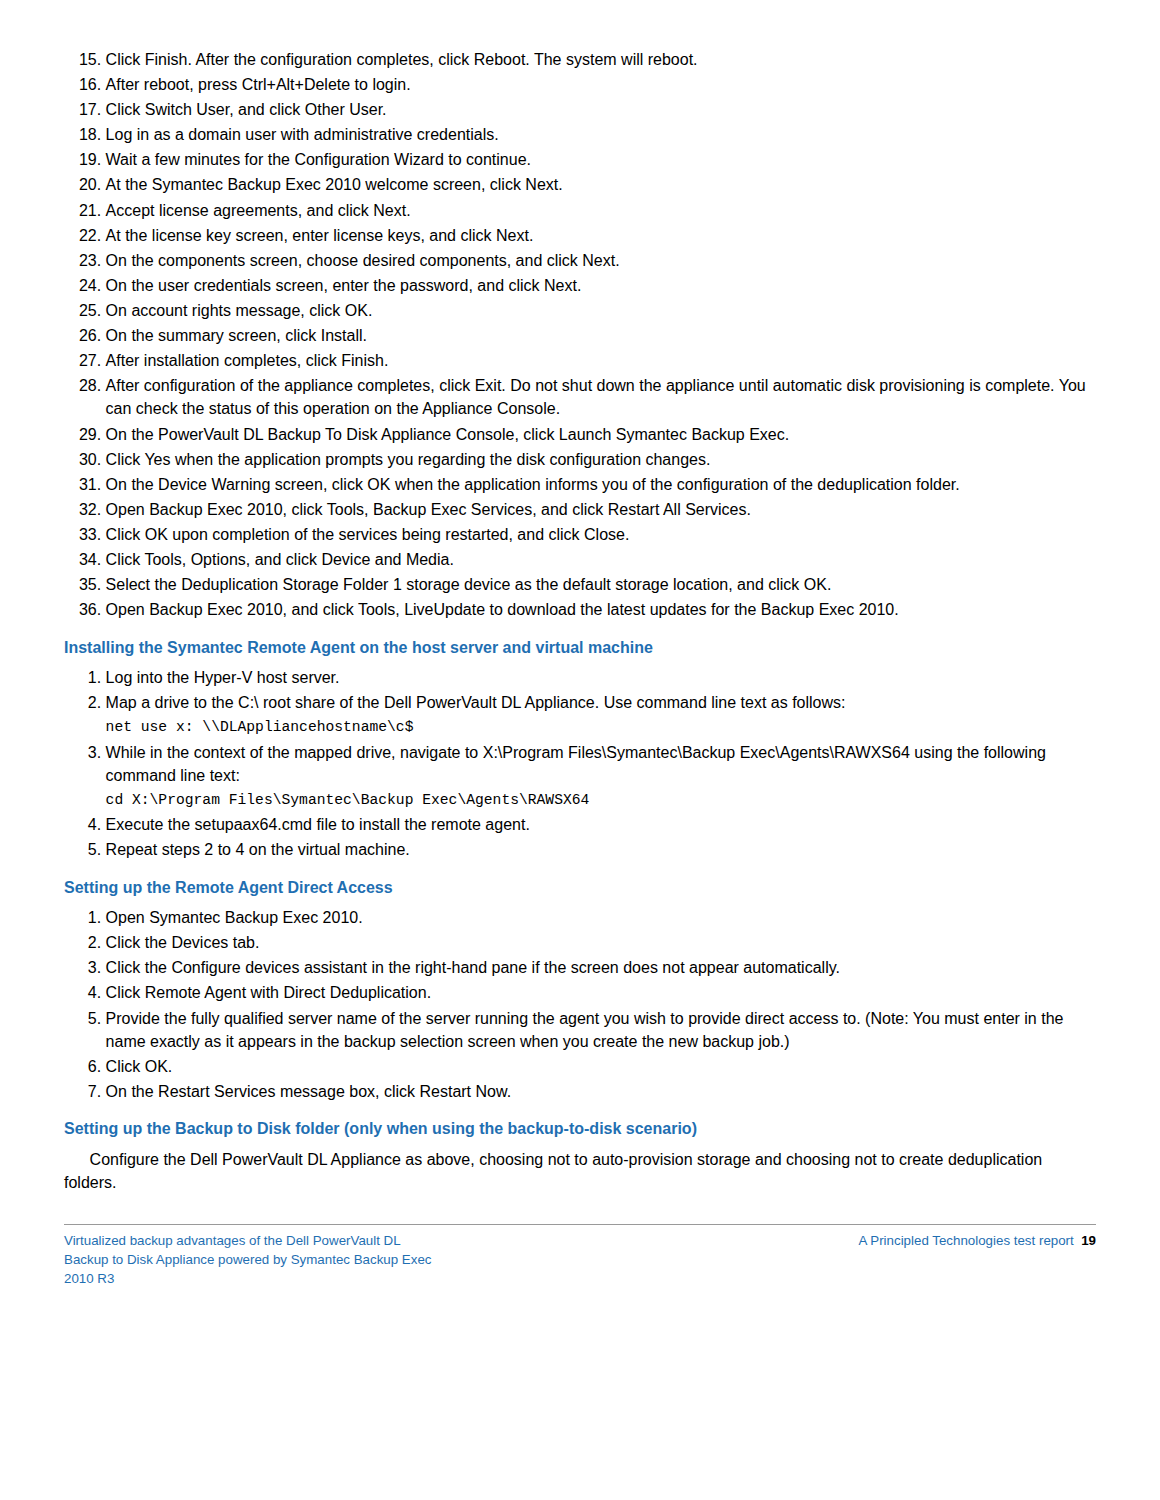Click Finish. After the configuration completes, click Reboot. The system will reboot.
After reboot, press Ctrl+Alt+Delete to login.
Click Switch User, and click Other User.
Log in as a domain user with administrative credentials.
Wait a few minutes for the Configuration Wizard to continue.
At the Symantec Backup Exec 2010 welcome screen, click Next.
Accept license agreements, and click Next.
At the license key screen, enter license keys, and click Next.
On the components screen, choose desired components, and click Next.
On the user credentials screen, enter the password, and click Next.
On account rights message, click OK.
On the summary screen, click Install.
After installation completes, click Finish.
After configuration of the appliance completes, click Exit. Do not shut down the appliance until automatic disk provisioning is complete. You can check the status of this operation on the Appliance Console.
On the PowerVault DL Backup To Disk Appliance Console, click Launch Symantec Backup Exec.
Click Yes when the application prompts you regarding the disk configuration changes.
On the Device Warning screen, click OK when the application informs you of the configuration of the deduplication folder.
Open Backup Exec 2010, click Tools, Backup Exec Services, and click Restart All Services.
Click OK upon completion of the services being restarted, and click Close.
Click Tools, Options, and click Device and Media.
Select the Deduplication Storage Folder 1 storage device as the default storage location, and click OK.
Open Backup Exec 2010, and click Tools, LiveUpdate to download the latest updates for the Backup Exec 2010.
Installing the Symantec Remote Agent on the host server and virtual machine
Log into the Hyper-V host server.
Map a drive to the C:\ root share of the Dell PowerVault DL Appliance. Use command line text as follows:
net use x: \\DLAppliancehostname\c$
While in the context of the mapped drive, navigate to X:\Program Files\Symantec\Backup Exec\Agents\RAWXS64 using the following command line text:
cd X:\Program Files\Symantec\Backup Exec\Agents\RAWSX64
Execute the setupaax64.cmd file to install the remote agent.
Repeat steps 2 to 4 on the virtual machine.
Setting up the Remote Agent Direct Access
Open Symantec Backup Exec 2010.
Click the Devices tab.
Click the Configure devices assistant in the right-hand pane if the screen does not appear automatically.
Click Remote Agent with Direct Deduplication.
Provide the fully qualified server name of the server running the agent you wish to provide direct access to. (Note: You must enter in the name exactly as it appears in the backup selection screen when you create the new backup job.)
Click OK.
On the Restart Services message box, click Restart Now.
Setting up the Backup to Disk folder (only when using the backup-to-disk scenario)
Configure the Dell PowerVault DL Appliance as above, choosing not to auto-provision storage and choosing not to create deduplication folders.
Virtualized backup advantages of the Dell PowerVault DL
Backup to Disk Appliance powered by Symantec Backup Exec
2010 R3
A Principled Technologies test report 19